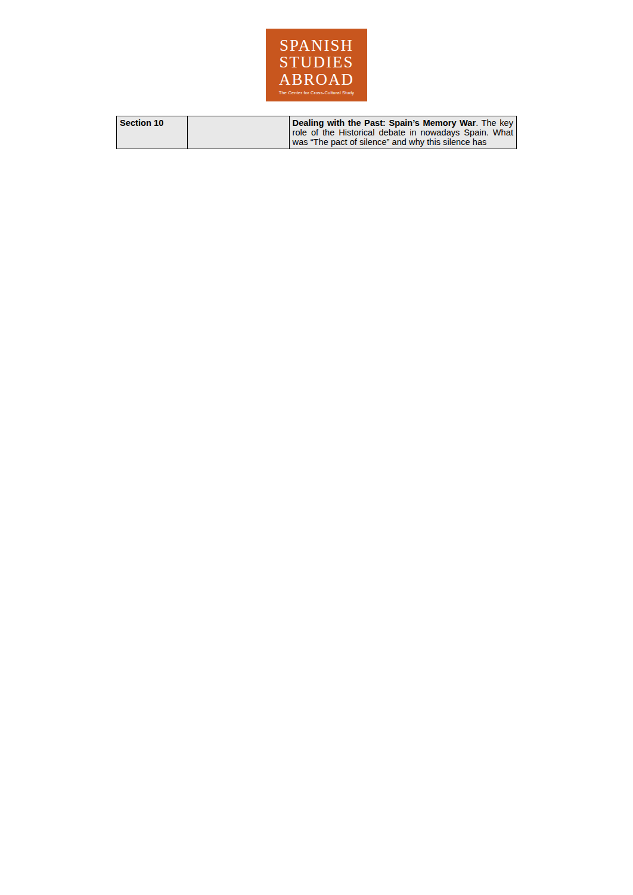SPANISH STUDIES ABROAD The Center for Cross-Cultural Study
| Section 10 | | Dealing with the Past: Spain’s Memory War . The key role of the Historical debate in nowadays Spain. What was “The pact of silence” and why this silence has |